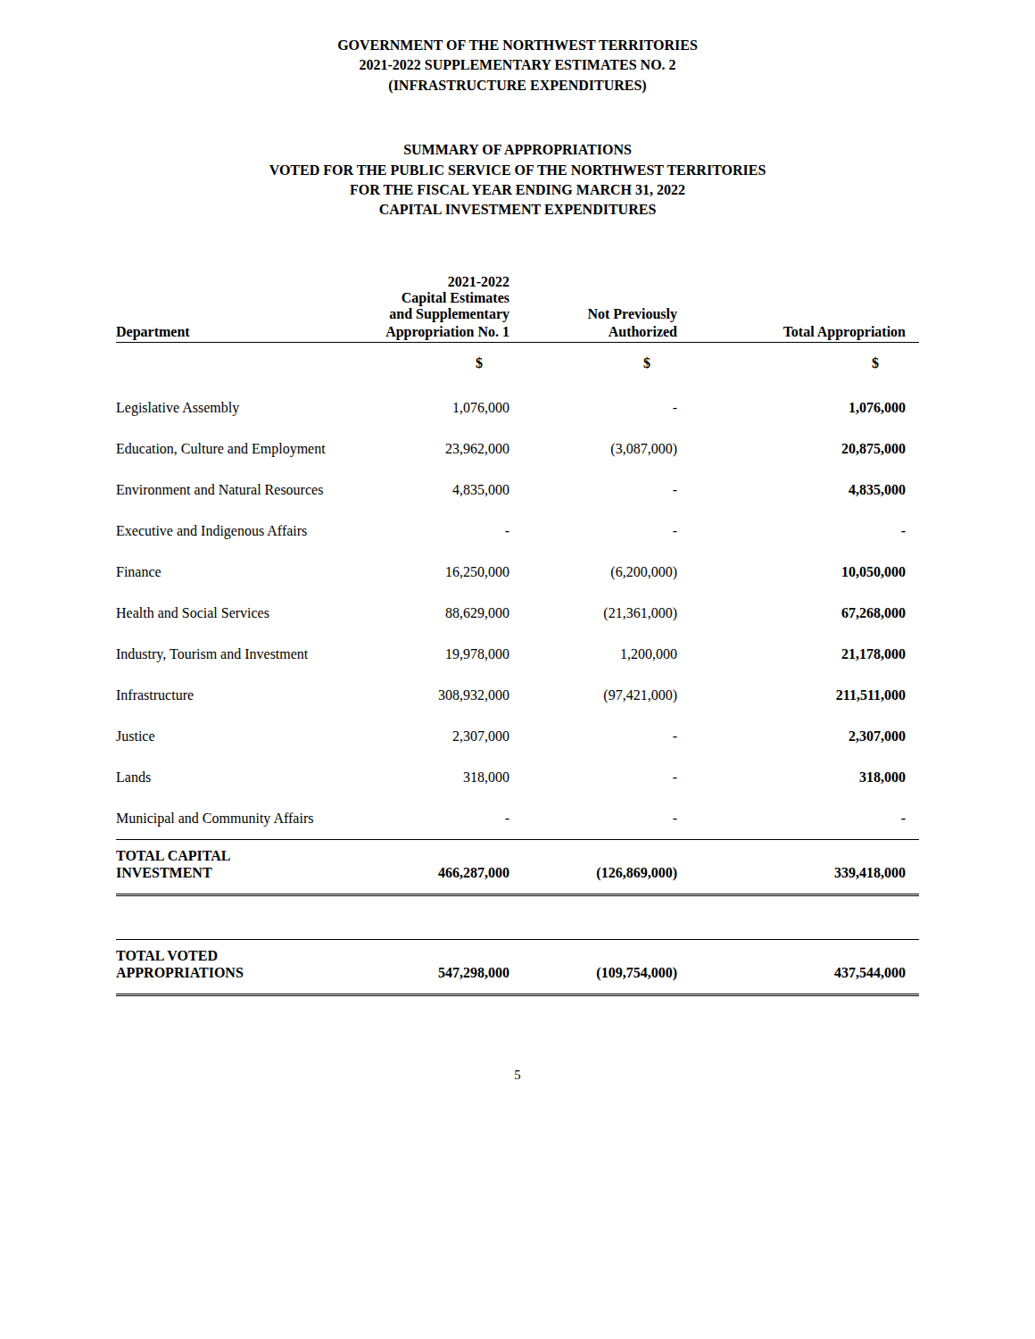GOVERNMENT OF THE NORTHWEST TERRITORIES
2021-2022 SUPPLEMENTARY ESTIMATES NO. 2
(INFRASTRUCTURE EXPENDITURES)
SUMMARY OF APPROPRIATIONS
VOTED FOR THE PUBLIC SERVICE OF THE NORTHWEST TERRITORIES
FOR THE FISCAL YEAR ENDING MARCH 31, 2022
CAPITAL INVESTMENT EXPENDITURES
| | 2021-2022 Capital Estimates and Supplementary | Not Previously | |
| --- | --- | --- | --- |
| Department | Appropriation No. 1 | Authorized | Total Appropriation |
| | $ | $ | $ |
| Legislative Assembly | 1,076,000 | - | 1,076,000 |
| Education, Culture and Employment | 23,962,000 | (3,087,000) | 20,875,000 |
| Environment and Natural Resources | 4,835,000 | - | 4,835,000 |
| Executive and Indigenous Affairs | - | - | - |
| Finance | 16,250,000 | (6,200,000) | 10,050,000 |
| Health and Social Services | 88,629,000 | (21,361,000) | 67,268,000 |
| Industry, Tourism and Investment | 19,978,000 | 1,200,000 | 21,178,000 |
| Infrastructure | 308,932,000 | (97,421,000) | 211,511,000 |
| Justice | 2,307,000 | - | 2,307,000 |
| Lands | 318,000 | - | 318,000 |
| Municipal and Community Affairs | - | - | - |
| TOTAL CAPITAL INVESTMENT | 466,287,000 | (126,869,000) | 339,418,000 |
| TOTAL VOTED APPROPRIATIONS | 547,298,000 | (109,754,000) | 437,544,000 |
5